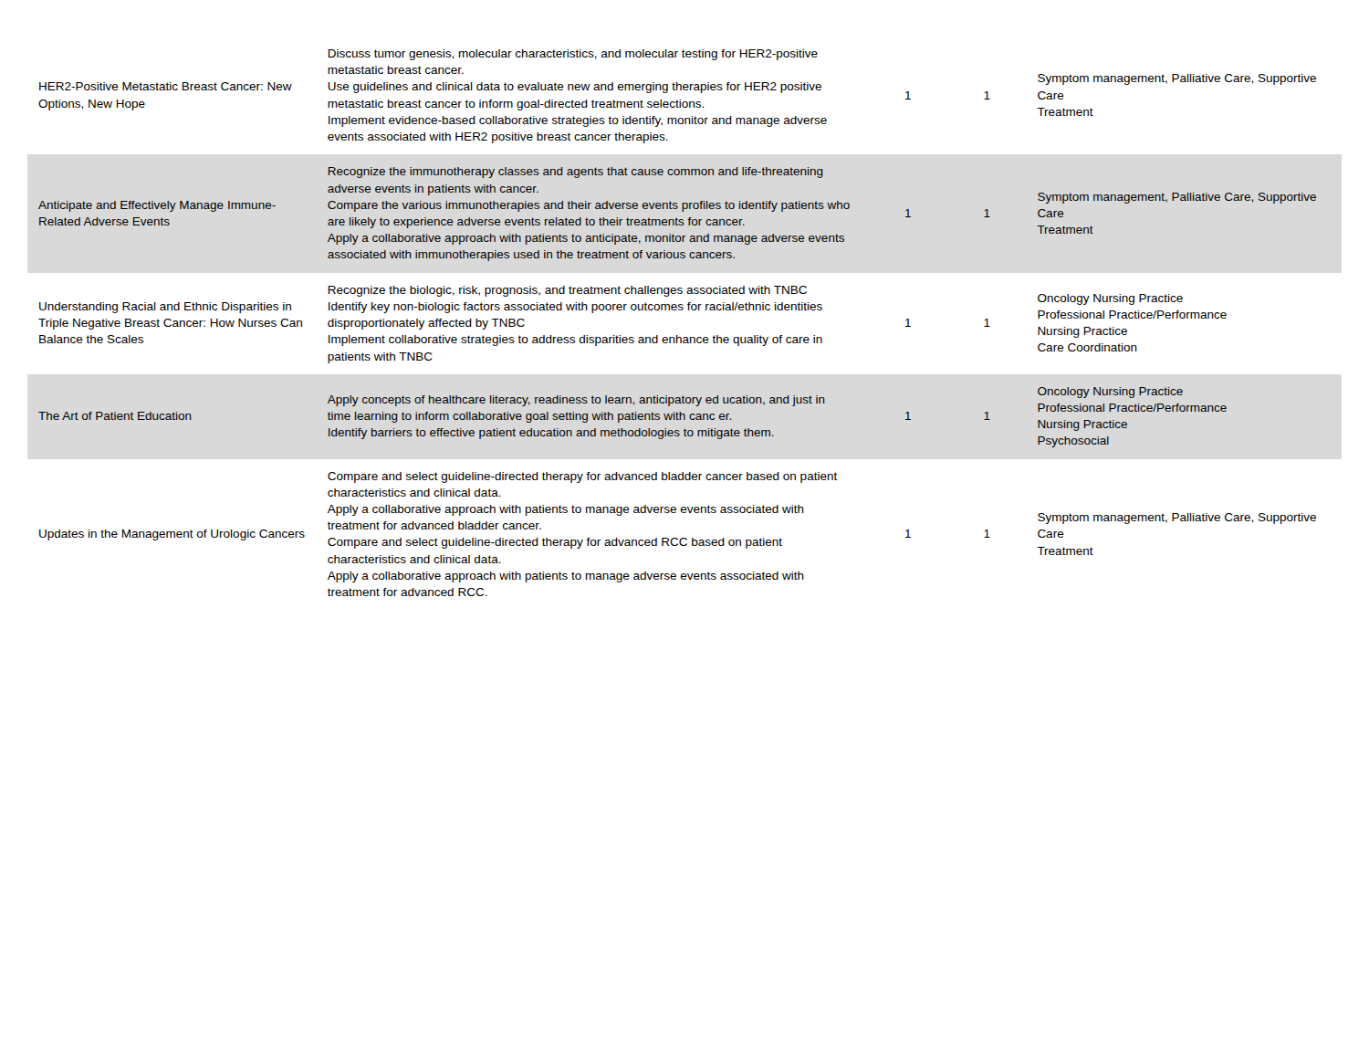| HER2-Positive Metastatic Breast Cancer: New Options, New Hope | Discuss tumor genesis, molecular characteristics, and molecular testing for HER2-positive metastatic breast cancer. Use guidelines and clinical data to evaluate new and emerging therapies for HER2 positive metastatic breast cancer to inform goal-directed treatment selections. Implement evidence-based collaborative strategies to identify, monitor and manage adverse events associated with HER2 positive breast cancer therapies. | 1 | 1 | Symptom management, Palliative Care, Supportive Care Treatment |
| Anticipate and Effectively Manage Immune-Related Adverse Events | Recognize the immunotherapy classes and agents that cause common and life-threatening adverse events in patients with cancer. Compare the various immunotherapies and their adverse events profiles to identify patients who are likely to experience adverse events related to their treatments for cancer. Apply a collaborative approach with patients to anticipate, monitor and manage adverse events associated with immunotherapies used in the treatment of various cancers. | 1 | 1 | Symptom management, Palliative Care, Supportive Care Treatment |
| Understanding Racial and Ethnic Disparities in Triple Negative Breast Cancer: How Nurses Can Balance the Scales | Recognize the biologic, risk, prognosis, and treatment challenges associated with TNBC Identify key non-biologic factors associated with poorer outcomes for racial/ethnic identities disproportionately affected by TNBC Implement collaborative strategies to address disparities and enhance the quality of care in patients with TNBC | 1 | 1 | Oncology Nursing Practice Professional Practice/Performance Nursing Practice Care Coordination |
| The Art of Patient Education | Apply concepts of healthcare literacy, readiness to learn, anticipatory ed ucation, and just in time learning to inform collaborative goal setting with patients with canc er. Identify barriers to effective patient education and methodologies to mitigate them. | 1 | 1 | Oncology Nursing Practice Professional Practice/Performance Nursing Practice Psychosocial |
| Updates in the Management of Urologic Cancers | Compare and select guideline-directed therapy for advanced bladder cancer based on patient characteristics and clinical data. Apply a collaborative approach with patients to manage adverse events associated with treatment for advanced bladder cancer. Compare and select guideline-directed therapy for advanced RCC based on patient characteristics and clinical data. Apply a collaborative approach with patients to manage adverse events associated with treatment for advanced RCC. | 1 | 1 | Symptom management, Palliative Care, Supportive Care Treatment |